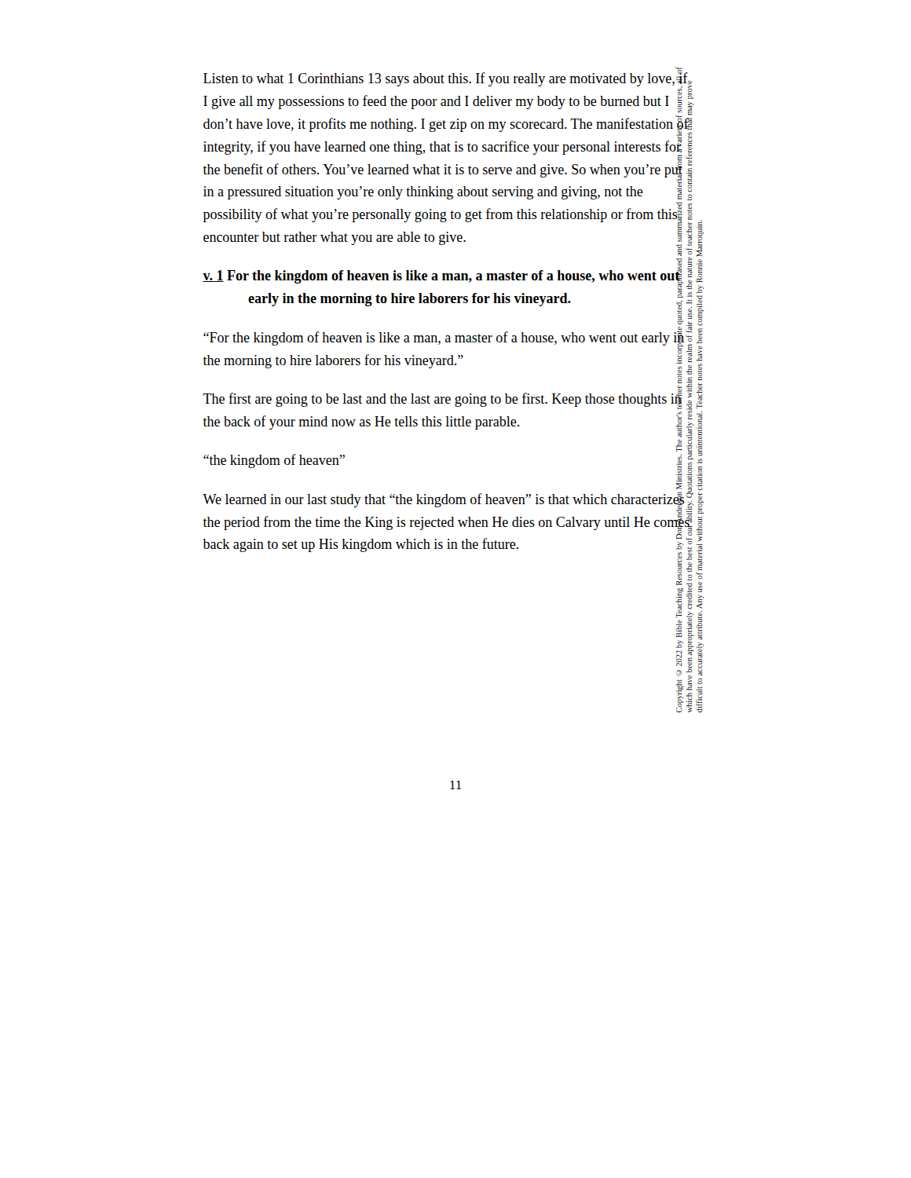Copyright © 2022 by Bible Teaching Resources by Don Anderson Ministries. The author's teacher notes incorporate quoted, paraphrased and summarized material from a variety of sources, all of which have been appropriately credited to the best of our ability. Quotations particularly reside within the realm of fair use. It is the nature of teacher notes to contain references that may prove difficult to accurately attribute. Any use of material without proper citation is unintentional. Teacher notes have been compiled by Ronnie Marroquin.
Listen to what 1 Corinthians 13 says about this. If you really are motivated by love, if I give all my possessions to feed the poor and I deliver my body to be burned but I don’t have love, it profits me nothing. I get zip on my scorecard. The manifestation of integrity, if you have learned one thing, that is to sacrifice your personal interests for the benefit of others. You’ve learned what it is to serve and give. So when you’re put in a pressured situation you’re only thinking about serving and giving, not the possibility of what you’re personally going to get from this relationship or from this encounter but rather what you are able to give.
v. 1 For the kingdom of heaven is like a man, a master of a house, who went out early in the morning to hire laborers for his vineyard.
“For the kingdom of heaven is like a man, a master of a house, who went out early in the morning to hire laborers for his vineyard.”
The first are going to be last and the last are going to be first. Keep those thoughts in the back of your mind now as He tells this little parable.
“the kingdom of heaven”
We learned in our last study that “the kingdom of heaven” is that which characterizes the period from the time the King is rejected when He dies on Calvary until He comes back again to set up His kingdom which is in the future.
11